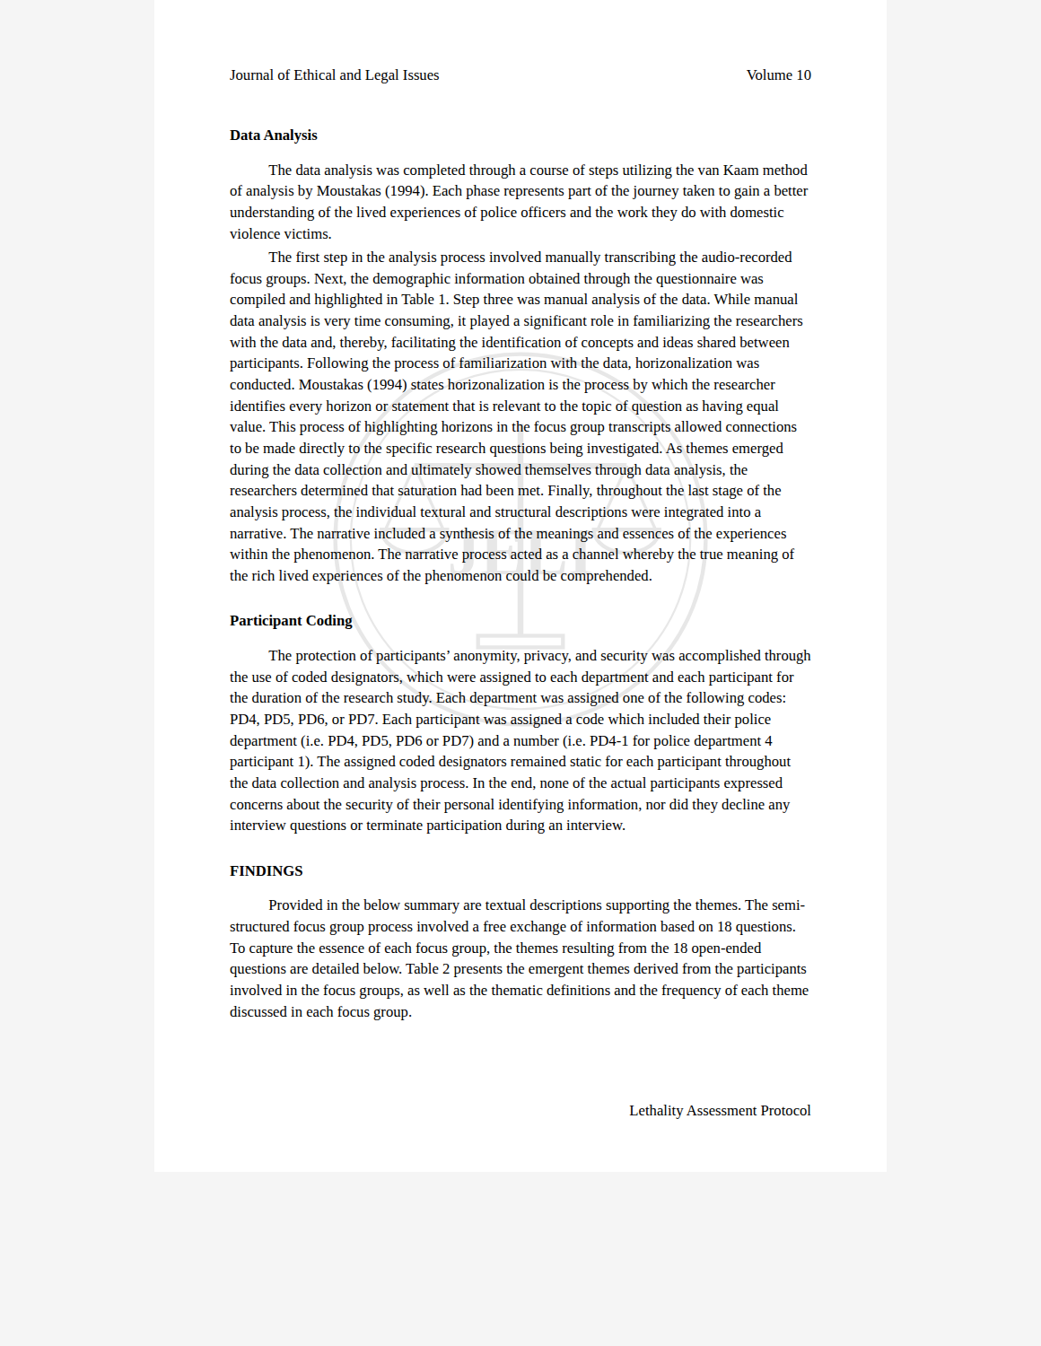JELI
Journal of Ethical and Legal Issues Volume 10
Data Analysis
The data analysis was completed through a course of steps utilizing the van Kaam method of analysis by Moustakas (1994). Each phase represents part of the journey taken to gain a better understanding of the lived experiences of police officers and the work they do with domestic violence victims.
The first step in the analysis process involved manually transcribing the audio-recorded focus groups. Next, the demographic information obtained through the questionnaire was compiled and highlighted in Table 1. Step three was manual analysis of the data. While manual data analysis is very time consuming, it played a significant role in familiarizing the researchers with the data and, thereby, facilitating the identification of concepts and ideas shared between participants. Following the process of familiarization with the data, horizonalization was conducted. Moustakas (1994) states horizonalization is the process by which the researcher identifies every horizon or statement that is relevant to the topic of question as having equal value. This process of highlighting horizons in the focus group transcripts allowed connections to be made directly to the specific research questions being investigated. As themes emerged during the data collection and ultimately showed themselves through data analysis, the researchers determined that saturation had been met. Finally, throughout the last stage of the analysis process, the individual textural and structural descriptions were integrated into a narrative. The narrative included a synthesis of the meanings and essences of the experiences within the phenomenon. The narrative process acted as a channel whereby the true meaning of the rich lived experiences of the phenomenon could be comprehended.
Participant Coding
The protection of participants’ anonymity, privacy, and security was accomplished through the use of coded designators, which were assigned to each department and each participant for the duration of the research study. Each department was assigned one of the following codes: PD4, PD5, PD6, or PD7. Each participant was assigned a code which included their police department (i.e. PD4, PD5, PD6 or PD7) and a number (i.e. PD4-1 for police department 4 participant 1). The assigned coded designators remained static for each participant throughout the data collection and analysis process. In the end, none of the actual participants expressed concerns about the security of their personal identifying information, nor did they decline any interview questions or terminate participation during an interview.
FINDINGS
Provided in the below summary are textual descriptions supporting the themes. The semi-structured focus group process involved a free exchange of information based on 18 questions. To capture the essence of each focus group, the themes resulting from the 18 open-ended questions are detailed below. Table 2 presents the emergent themes derived from the participants involved in the focus groups, as well as the thematic definitions and the frequency of each theme discussed in each focus group.
Lethality Assessment Protocol